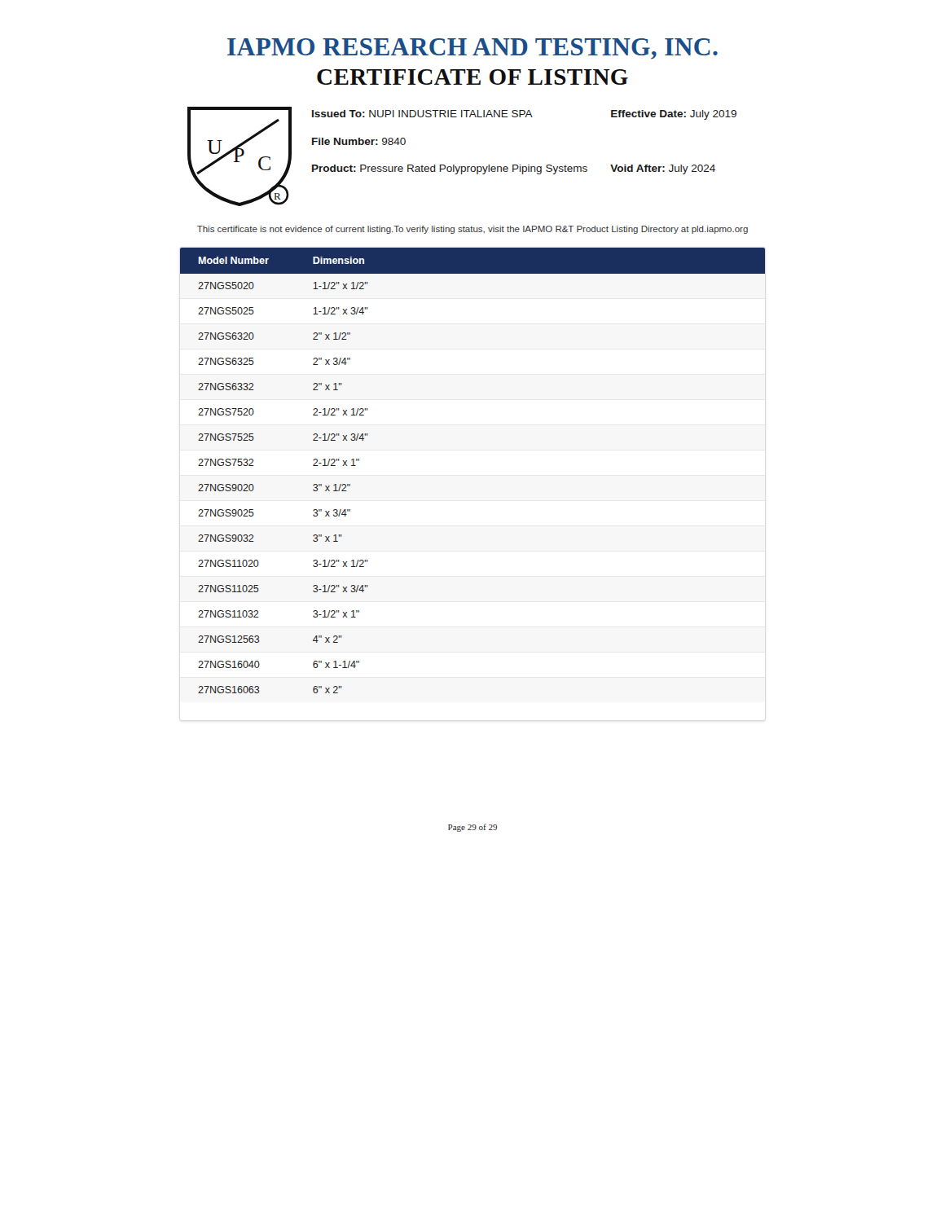IAPMO RESEARCH AND TESTING, INC.
CERTIFICATE OF LISTING
U P C R
Issued To: NUPI INDUSTRIE ITALIANE SPA
Effective Date: July 2019
File Number: 9840
Product: Pressure Rated Polypropylene Piping Systems
Void After: July 2024
This certificate is not evidence of current listing.To verify listing status, visit the IAPMO R&T Product Listing Directory at pld.iapmo.org
| Model Number | Dimension |
| --- | --- |
| 27NGS5020 | 1-1/2" x 1/2" |
| 27NGS5025 | 1-1/2" x 3/4" |
| 27NGS6320 | 2" x 1/2" |
| 27NGS6325 | 2" x 3/4" |
| 27NGS6332 | 2" x 1" |
| 27NGS7520 | 2-1/2" x 1/2" |
| 27NGS7525 | 2-1/2" x 3/4" |
| 27NGS7532 | 2-1/2" x 1" |
| 27NGS9020 | 3" x 1/2" |
| 27NGS9025 | 3" x 3/4" |
| 27NGS9032 | 3" x 1" |
| 27NGS11020 | 3-1/2" x 1/2" |
| 27NGS11025 | 3-1/2" x 3/4" |
| 27NGS11032 | 3-1/2" x 1" |
| 27NGS12563 | 4" x 2" |
| 27NGS16040 | 6" x 1-1/4" |
| 27NGS16063 | 6" x 2" |
Page 29 of 29